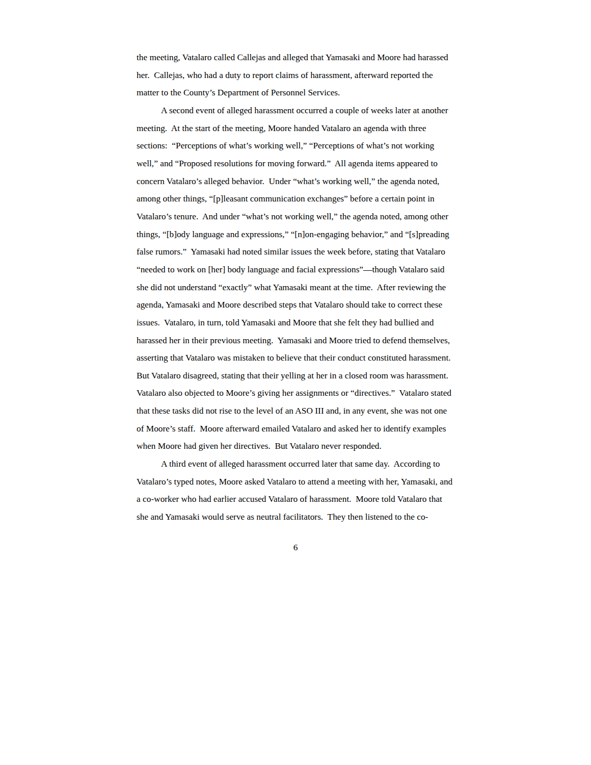the meeting, Vatalaro called Callejas and alleged that Yamasaki and Moore had harassed her. Callejas, who had a duty to report claims of harassment, afterward reported the matter to the County’s Department of Personnel Services.
A second event of alleged harassment occurred a couple of weeks later at another meeting. At the start of the meeting, Moore handed Vatalaro an agenda with three sections: “Perceptions of what’s working well,” “Perceptions of what’s not working well,” and “Proposed resolutions for moving forward.” All agenda items appeared to concern Vatalaro’s alleged behavior. Under “what’s working well,” the agenda noted, among other things, “[p]leasant communication exchanges” before a certain point in Vatalaro’s tenure. And under “what’s not working well,” the agenda noted, among other things, “[b]ody language and expressions,” “[n]on-engaging behavior,” and “[s]preading false rumors.” Yamasaki had noted similar issues the week before, stating that Vatalaro “needed to work on [her] body language and facial expressions”—though Vatalaro said she did not understand “exactly” what Yamasaki meant at the time. After reviewing the agenda, Yamasaki and Moore described steps that Vatalaro should take to correct these issues. Vatalaro, in turn, told Yamasaki and Moore that she felt they had bullied and harassed her in their previous meeting. Yamasaki and Moore tried to defend themselves, asserting that Vatalaro was mistaken to believe that their conduct constituted harassment. But Vatalaro disagreed, stating that their yelling at her in a closed room was harassment. Vatalaro also objected to Moore’s giving her assignments or “directives.” Vatalaro stated that these tasks did not rise to the level of an ASO III and, in any event, she was not one of Moore’s staff. Moore afterward emailed Vatalaro and asked her to identify examples when Moore had given her directives. But Vatalaro never responded.
A third event of alleged harassment occurred later that same day. According to Vatalaro’s typed notes, Moore asked Vatalaro to attend a meeting with her, Yamasaki, and a co-worker who had earlier accused Vatalaro of harassment. Moore told Vatalaro that she and Yamasaki would serve as neutral facilitators. They then listened to the co-
6